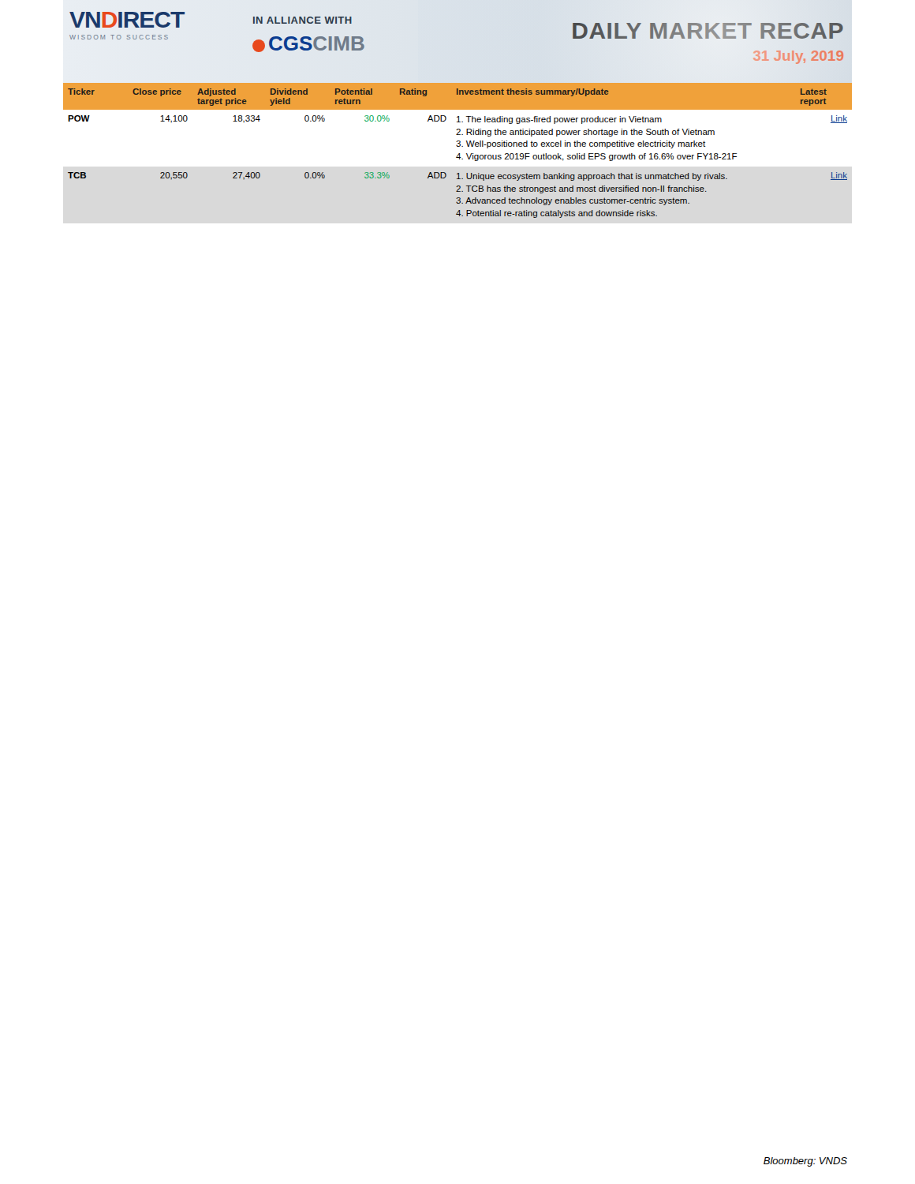VNDIRECT
WISDOM TO SUCCESS
IN ALLIANCE WITH
CGSCIMB
DAILY MARKET RECAP
31 July, 2019
| Ticker | Close price | Adjusted target price | Dividend yield | Potential return | Rating | Investment thesis summary/Update | Latest report |
| --- | --- | --- | --- | --- | --- | --- | --- |
| POW | 14,100 | 18,334 | 0.0% | 30.0% | ADD | 1. The leading gas-fired power producer in Vietnam 2. Riding the anticipated power shortage in the South of Vietnam 3. Well-positioned to excel in the competitive electricity market 4. Vigorous 2019F outlook, solid EPS growth of 16.6% over FY18-21F | Link |
| TCB | 20,550 | 27,400 | 0.0% | 33.3% | ADD | 1. Unique ecosystem banking approach that is unmatched by rivals. 2. TCB has the strongest and most diversified non-II franchise. 3. Advanced technology enables customer-centric system. 4. Potential re-rating catalysts and downside risks. | Link |
Bloomberg: VNDS